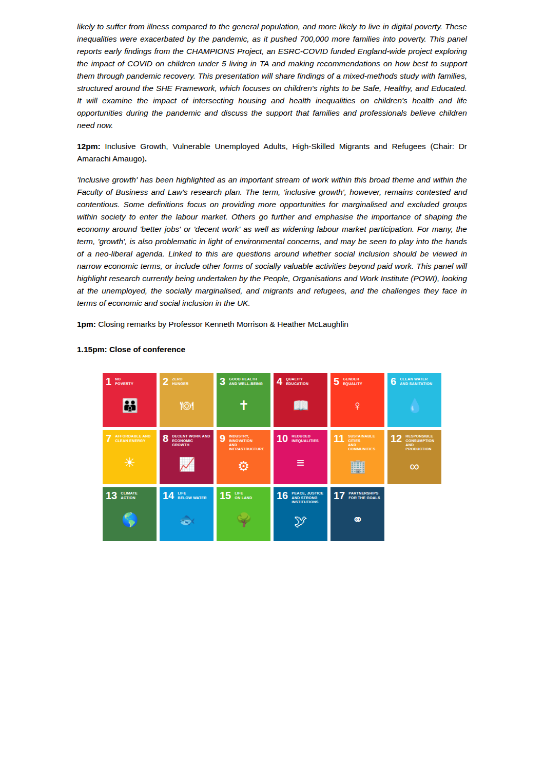likely to suffer from illness compared to the general population, and more likely to live in digital poverty. These inequalities were exacerbated by the pandemic, as it pushed 700,000 more families into poverty. This panel reports early findings from the CHAMPIONS Project, an ESRC-COVID funded England-wide project exploring the impact of COVID on children under 5 living in TA and making recommendations on how best to support them through pandemic recovery. This presentation will share findings of a mixed-methods study with families, structured around the SHE Framework, which focuses on children's rights to be Safe, Healthy, and Educated. It will examine the impact of intersecting housing and health inequalities on children's health and life opportunities during the pandemic and discuss the support that families and professionals believe children need now.
12pm: Inclusive Growth, Vulnerable Unemployed Adults, High-Skilled Migrants and Refugees (Chair: Dr Amarachi Amaugo).
'Inclusive growth' has been highlighted as an important stream of work within this broad theme and within the Faculty of Business and Law's research plan. The term, 'inclusive growth', however, remains contested and contentious. Some definitions focus on providing more opportunities for marginalised and excluded groups within society to enter the labour market. Others go further and emphasise the importance of shaping the economy around 'better jobs' or 'decent work' as well as widening labour market participation. For many, the term, 'growth', is also problematic in light of environmental concerns, and may be seen to play into the hands of a neo-liberal agenda. Linked to this are questions around whether social inclusion should be viewed in narrow economic terms, or include other forms of socially valuable activities beyond paid work. This panel will highlight research currently being undertaken by the People, Organisations and Work Institute (POWI), looking at the unemployed, the socially marginalised, and migrants and refugees, and the challenges they face in terms of economic and social inclusion in the UK.
1pm: Closing remarks by Professor Kenneth Morrison & Heather McLaughlin
1.15pm: Close of conference
1 No
Poverty
👪
2 Zero
Hunger
🍽
3 Good Health
and Well-being
✝
4 Quality
Education
📖
5 Gender
Equality
♀
6 Clean Water
and Sanitation
💧
7 Affordable and
Clean Energy
☀
8 Decent Work and
Economic Growth
📈
9 Industry, Innovation
and Infrastructure
⚙
10 Reduced
Inequalities
≡
11 Sustainable Cities
and Communities
🏢
12 Responsible
Consumption
and Production
∞
13 Climate
Action
🌎
14 Life
Below Water
🐟
15 Life
on Land
🌳
16 Peace, Justice
and Strong
Institutions
🕊
17 Partnerships
for the Goals
⚭